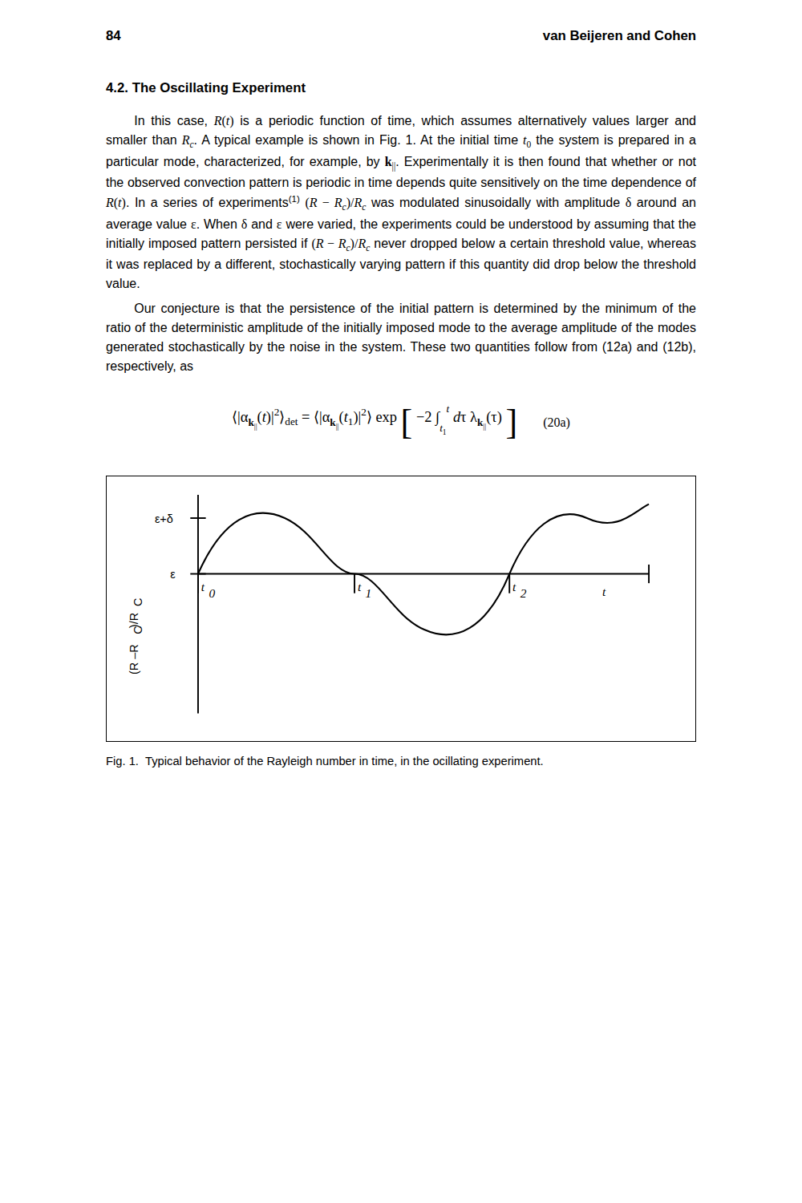84 van Beijeren and Cohen
4.2. The Oscillating Experiment
In this case, R(t) is a periodic function of time, which assumes alternatively values larger and smaller than Rc. A typical example is shown in Fig. 1. At the initial time t0 the system is prepared in a particular mode, characterized, for example, by k||. Experimentally it is then found that whether or not the observed convection pattern is periodic in time depends quite sensitively on the time dependence of R(t). In a series of experiments(1) (R − Rc)/Rc was modulated sinusoidally with amplitude δ around an average value ε. When δ and ε were varied, the experiments could be understood by assuming that the initially imposed pattern persisted if (R − Rc)/Rc never dropped below a certain threshold value, whereas it was replaced by a different, stochastically varying pattern if this quantity did drop below the threshold value.
Our conjecture is that the persistence of the initial pattern is determined by the minimum of the ratio of the deterministic amplitude of the initially imposed mode to the average amplitude of the modes generated stochastically by the noise in the system. These two quantities follow from (12a) and (12b), respectively, as
⟨|αk||(t)|2⟩det = ⟨|αk||(t1)|2⟩ exp [ −2 ∫t1t dτ λk||(τ) ] (20a)
ε+δ ε t 0 t 1 t 2 t (R –R C )/R C
Fig. 1. Typical behavior of the Rayleigh number in time, in the ocillating experiment.